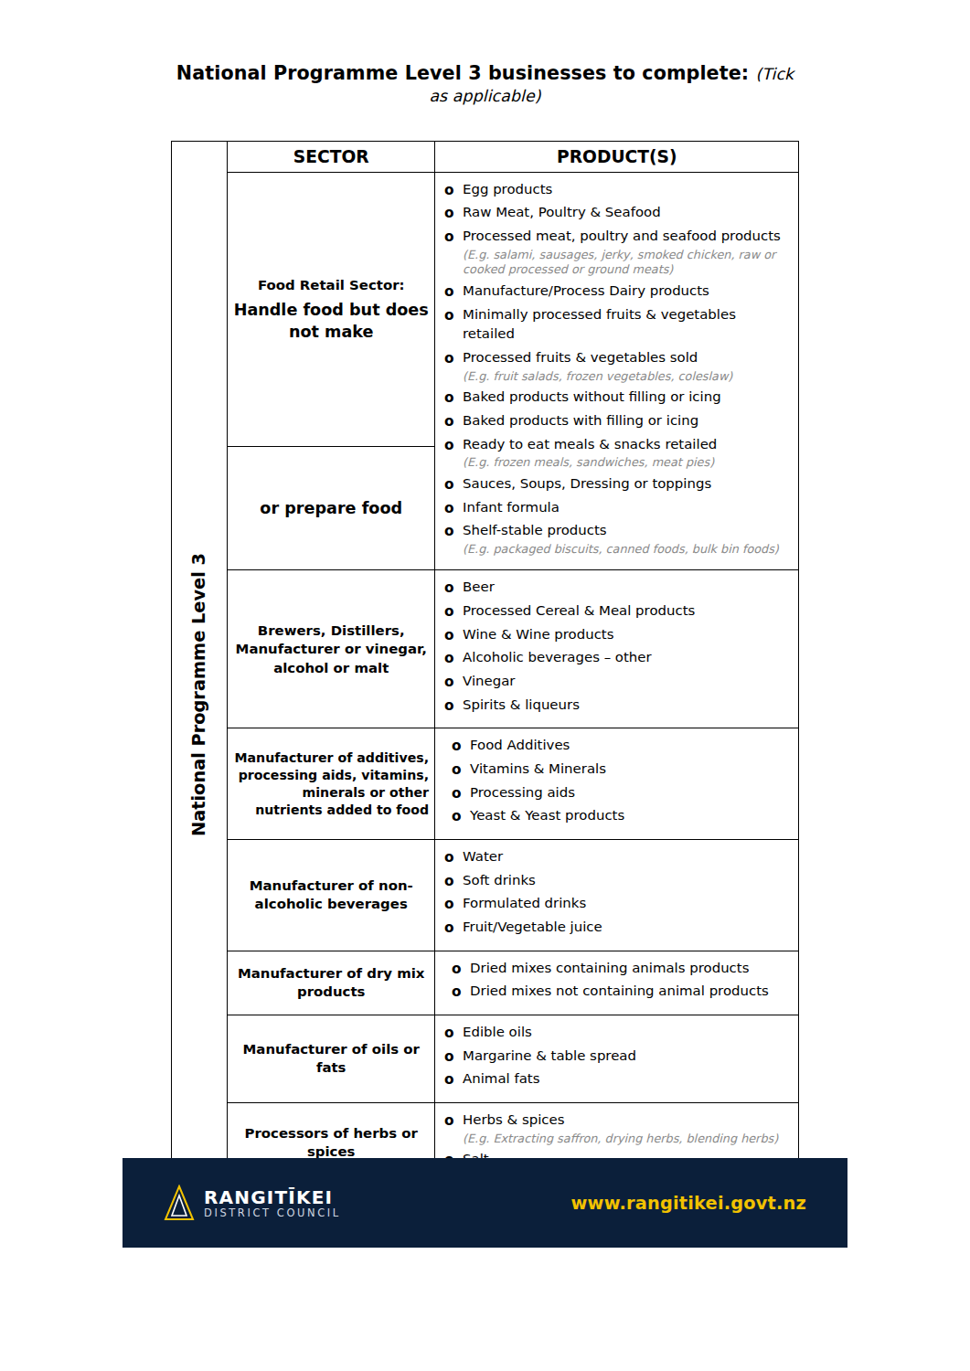National Programme Level 3 businesses to complete: (Tick as applicable)
| National Programme Level 3 | SECTOR | PRODUCT(S) |
| Food Retail Sector: Handle food but does not make | Egg products Raw Meat, Poultry & Seafood Processed meat, poultry and seafood products (E.g. salami, sausages, jerky, smoked chicken, raw or cooked processed or ground meats) Manufacture/Process Dairy products Minimally processed fruits & vegetables retailed Processed fruits & vegetables sold (E.g. fruit salads, frozen vegetables, coleslaw) Baked products without filling or icing Baked products with filling or icing Ready to eat meals & snacks retailed (E.g. frozen meals, sandwiches, meat pies) Sauces, Soups, Dressing or toppings Infant formula Shelf-stable products (E.g. packaged biscuits, canned foods, bulk bin foods) |
| or prepare food |
| Brewers, Distillers, Manufacturer or vinegar, alcohol or malt | Beer Processed Cereal & Meal products Wine & Wine products Alcoholic beverages – other Vinegar Spirits & liqueurs |
| Manufacturer of additives, processing aids, vitamins, minerals or other nutrients added to food | Food Additives Vitamins & Minerals Processing aids Yeast & Yeast products |
| Manufacturer of non-alcoholic beverages | Water Soft drinks Formulated drinks Fruit/Vegetable juice |
| Manufacturer of dry mix products | Dried mixes containing animals products Dried mixes not containing animal products |
| Manufacturer of oils or fats | Edible oils Margarine & table spread Animal fats |
| Processors of herbs or spices | Herbs & spices (E.g. Extracting saffron, drying herbs, blending herbs) Salt |
| Processors of grain | Whole grains Processed cereal & meal products |
RANGITĪKEI
DISTRICT COUNCIL
www.rangitikei.govt.nz